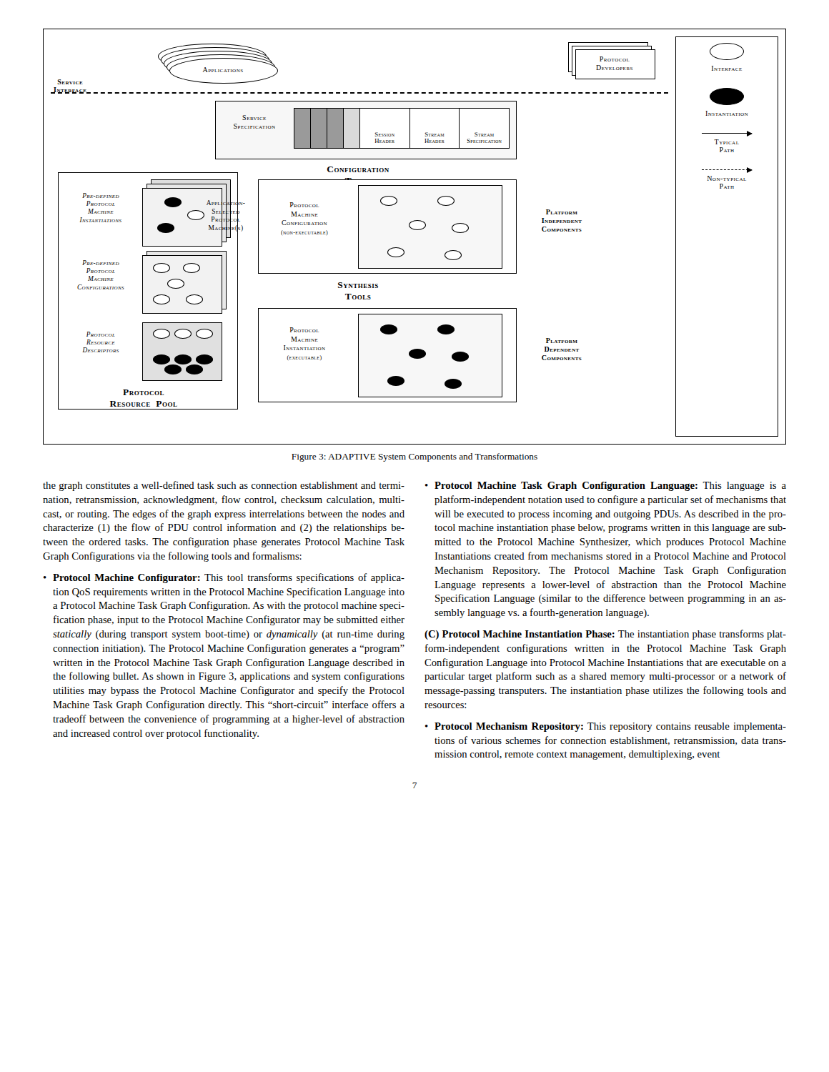Applications
Protocol
Developers
Service
Interface
Service
Specification
Session
Header
Stream
Header
Stream
Specification
Configuration
Tools
Protocol
Resource Pool
Pre-defined
Protocol
Machine
Instantiations
Pre-defined
Protocol
Machine
Configurations
Protocol
Resource
Descriptors
Application-
Selected
Protocol
Machine(s)
Protocol
Machine
Configuration
(non-executable)
Platform
Independent
Components
Synthesis
Tools
Protocol
Machine
Instantiation
(executable)
Platform
Dependent
Components
Interface
Instantiation
Typical
Path
Non-typical
Path
Figure 3: ADAPTIVE System Components and Transformations
the graph constitutes a well-defined task such as connection establishment and termination, retransmission, acknowledgment, flow control, checksum calculation, multicast, or routing. The edges of the graph express interrelations between the nodes and characterize (1) the flow of PDU control information and (2) the relationships between the ordered tasks. The configuration phase generates Protocol Machine Task Graph Configurations via the following tools and formalisms:
Protocol Machine Configurator: This tool transforms specifications of application QoS requirements written in the Protocol Machine Specification Language into a Protocol Machine Task Graph Configuration. As with the protocol machine specification phase, input to the Protocol Machine Configurator may be submitted either statically (during transport system boot-time) or dynamically (at run-time during connection initiation). The Protocol Machine Configuration generates a “program” written in the Protocol Machine Task Graph Configuration Language described in the following bullet. As shown in Figure 3, applications and system configurations utilities may bypass the Protocol Machine Configurator and specify the Protocol Machine Task Graph Configuration directly. This “short-circuit” interface offers a tradeoff between the convenience of programming at a higher-level of abstraction and increased control over protocol functionality.
Protocol Machine Task Graph Configuration Language: This language is a platform-independent notation used to configure a particular set of mechanisms that will be executed to process incoming and outgoing PDUs. As described in the protocol machine instantiation phase below, programs written in this language are submitted to the Protocol Machine Synthesizer, which produces Protocol Machine Instantiations created from mechanisms stored in a Protocol Machine and Protocol Mechanism Repository. The Protocol Machine Task Graph Configuration Language represents a lower-level of abstraction than the Protocol Machine Specification Language (similar to the difference between programming in an assembly language vs. a fourth-generation language).
(C) Protocol Machine Instantiation Phase: The instantiation phase transforms platform-independent configurations written in the Protocol Machine Task Graph Configuration Language into Protocol Machine Instantiations that are executable on a particular target platform such as a shared memory multi-processor or a network of message-passing transputers. The instantiation phase utilizes the following tools and resources:
Protocol Mechanism Repository: This repository contains reusable implementations of various schemes for connection establishment, retransmission, data transmission control, remote context management, demultiplexing, event
7